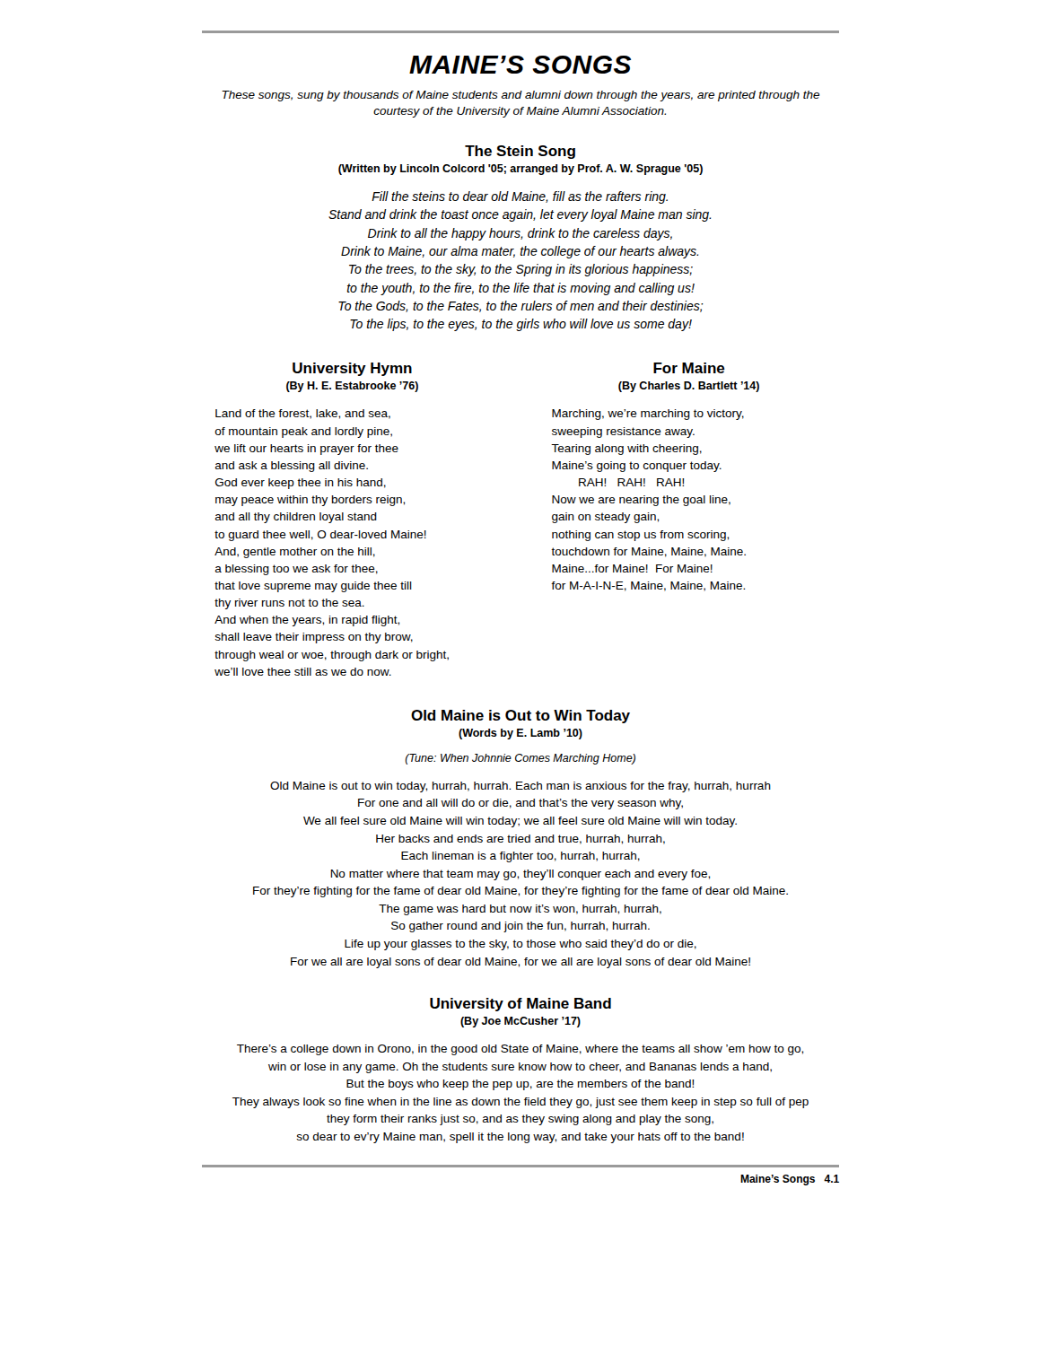MAINE’S SONGS
These songs, sung by thousands of Maine students and alumni down through the years, are printed through the courtesy of the University of Maine Alumni Association.
The Stein Song
(Written by Lincoln Colcord '05; arranged by Prof. A. W. Sprague '05)
Fill the steins to dear old Maine, fill as the rafters ring.
Stand and drink the toast once again, let every loyal Maine man sing.
Drink to all the happy hours, drink to the careless days,
Drink to Maine, our alma mater, the college of our hearts always.
To the trees, to the sky, to the Spring in its glorious happiness;
to the youth, to the fire, to the life that is moving and calling us!
To the Gods, to the Fates, to the rulers of men and their destinies;
To the lips, to the eyes, to the girls who will love us some day!
University Hymn
(By H. E. Estabrooke ’76)
Land of the forest, lake, and sea,
of mountain peak and lordly pine,
we lift our hearts in prayer for thee
and ask a blessing all divine.
God ever keep thee in his hand,
may peace within thy borders reign,
and all thy children loyal stand
to guard thee well, O dear-loved Maine!
And, gentle mother on the hill,
a blessing too we ask for thee,
that love supreme may guide thee till
thy river runs not to the sea.
And when the years, in rapid flight,
shall leave their impress on thy brow,
through weal or woe, through dark or bright,
we’ll love thee still as we do now.
For Maine
(By Charles D. Bartlett ’14)
Marching, we’re marching to victory,
sweeping resistance away.
Tearing along with cheering,
Maine’s going to conquer today.
RAH! RAH! RAH!
Now we are nearing the goal line,
gain on steady gain,
nothing can stop us from scoring,
touchdown for Maine, Maine, Maine.
Maine...for Maine! For Maine!
for M-A-I-N-E, Maine, Maine, Maine.
Old Maine is Out to Win Today
(Words by E. Lamb ’10)
(Tune: When Johnnie Comes Marching Home)
Old Maine is out to win today, hurrah, hurrah. Each man is anxious for the fray, hurrah, hurrah
For one and all will do or die, and that’s the very season why,
We all feel sure old Maine will win today; we all feel sure old Maine will win today.
Her backs and ends are tried and true, hurrah, hurrah,
Each lineman is a fighter too, hurrah, hurrah,
No matter where that team may go, they’ll conquer each and every foe,
For they’re fighting for the fame of dear old Maine, for they’re fighting for the fame of dear old Maine.
The game was hard but now it’s won, hurrah, hurrah,
So gather round and join the fun, hurrah, hurrah.
Life up your glasses to the sky, to those who said they’d do or die,
For we all are loyal sons of dear old Maine, for we all are loyal sons of dear old Maine!
University of Maine Band
(By Joe McCusher ’17)
There’s a college down in Orono, in the good old State of Maine, where the teams all show ’em how to go,
win or lose in any game. Oh the students sure know how to cheer, and Bananas lends a hand,
But the boys who keep the pep up, are the members of the band!
They always look so fine when in the line as down the field they go, just see them keep in step so full of pep
they form their ranks just so, and as they swing along and play the song,
so dear to ev’ry Maine man, spell it the long way, and take your hats off to the band!
Maine’s Songs 4.1